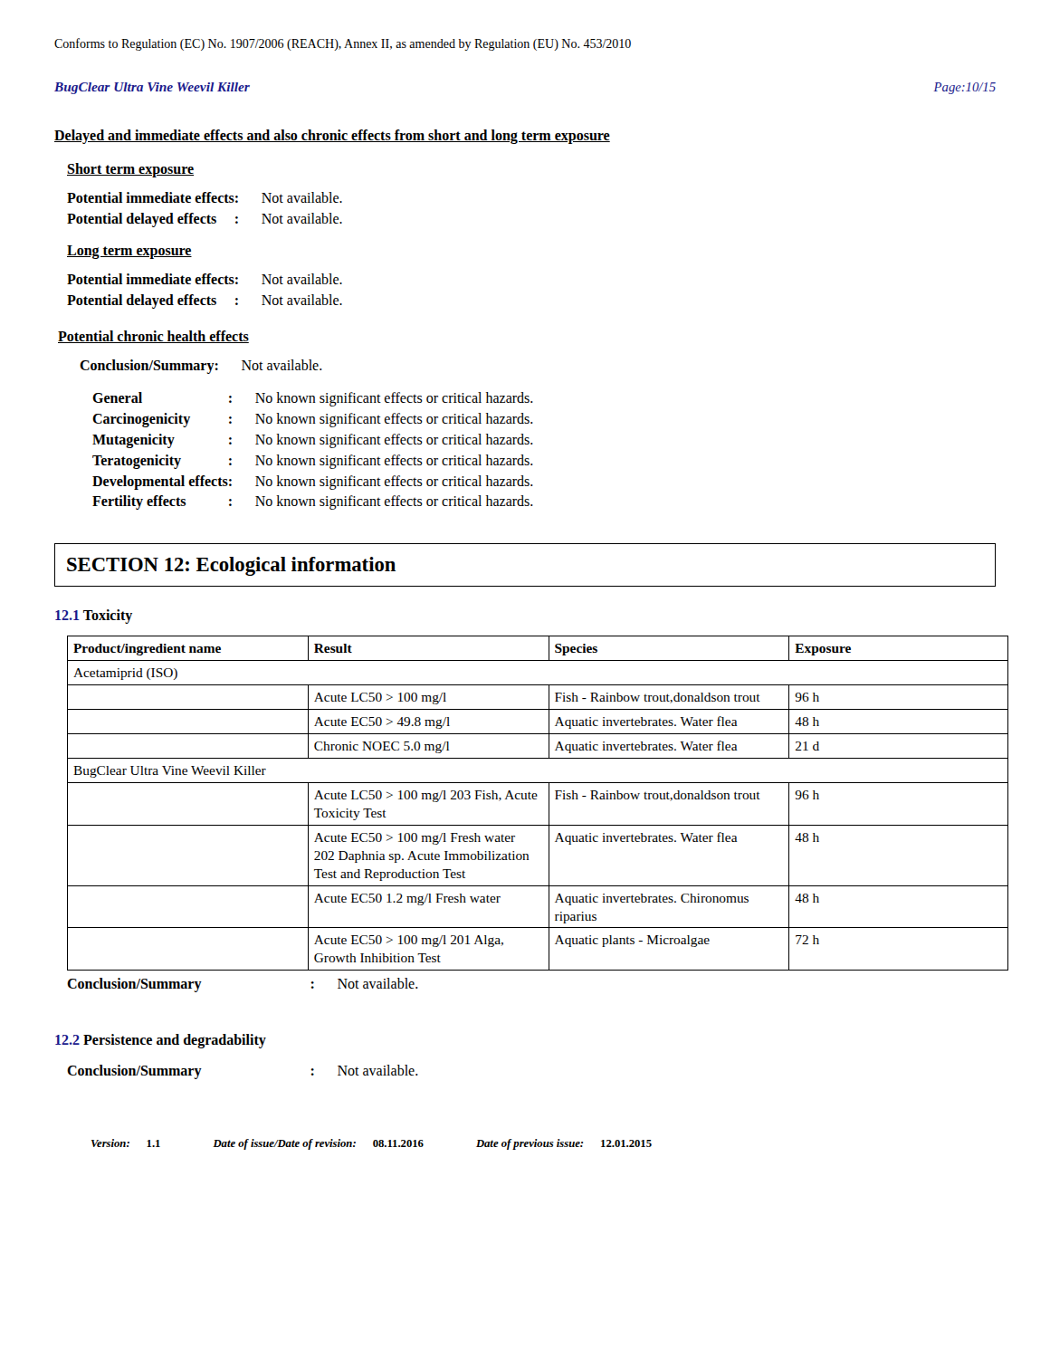Conforms to Regulation (EC) No. 1907/2006 (REACH), Annex II, as amended by Regulation (EU) No. 453/2010
BugClear Ultra Vine Weevil Killer Page:10/15
Delayed and immediate effects and also chronic effects from short and long term exposure
Short term exposure
| Potential immediate effects | : | Not available. |
| Potential delayed effects | : | Not available. |
Long term exposure
| Potential immediate effects | : | Not available. |
| Potential delayed effects | : | Not available. |
Potential chronic health effects
| Conclusion/Summary | : | Not available. |
| General | : | No known significant effects or critical hazards. |
| Carcinogenicity | : | No known significant effects or critical hazards. |
| Mutagenicity | : | No known significant effects or critical hazards. |
| Teratogenicity | : | No known significant effects or critical hazards. |
| Developmental effects | : | No known significant effects or critical hazards. |
| Fertility effects | : | No known significant effects or critical hazards. |
SECTION 12: Ecological information
12.1 Toxicity
| Product/ingredient name | Result | Species | Exposure |
| --- | --- | --- | --- |
| Acetamiprid (ISO) |
| | Acute LC50 > 100 mg/l | Fish - Rainbow trout,donaldson trout | 96 h |
| | Acute EC50 > 49.8 mg/l | Aquatic invertebrates. Water flea | 48 h |
| | Chronic NOEC 5.0 mg/l | Aquatic invertebrates. Water flea | 21 d |
| BugClear Ultra Vine Weevil Killer |
| | Acute LC50 > 100 mg/l 203 Fish, Acute Toxicity Test | Fish - Rainbow trout,donaldson trout | 96 h |
| | Acute EC50 > 100 mg/l Fresh water 202 Daphnia sp. Acute Immobilization Test and Reproduction Test | Aquatic invertebrates. Water flea | 48 h |
| | Acute EC50 1.2 mg/l Fresh water | Aquatic invertebrates. Chironomus riparius | 48 h |
| | Acute EC50 > 100 mg/l 201 Alga, Growth Inhibition Test | Aquatic plants - Microalgae | 72 h |
| Conclusion/Summary | : | Not available. |
12.2 Persistence and degradability
| Conclusion/Summary | : | Not available. |
Version: 1.1 Date of issue/Date of revision: 08.11.2016 Date of previous issue: 12.01.2015